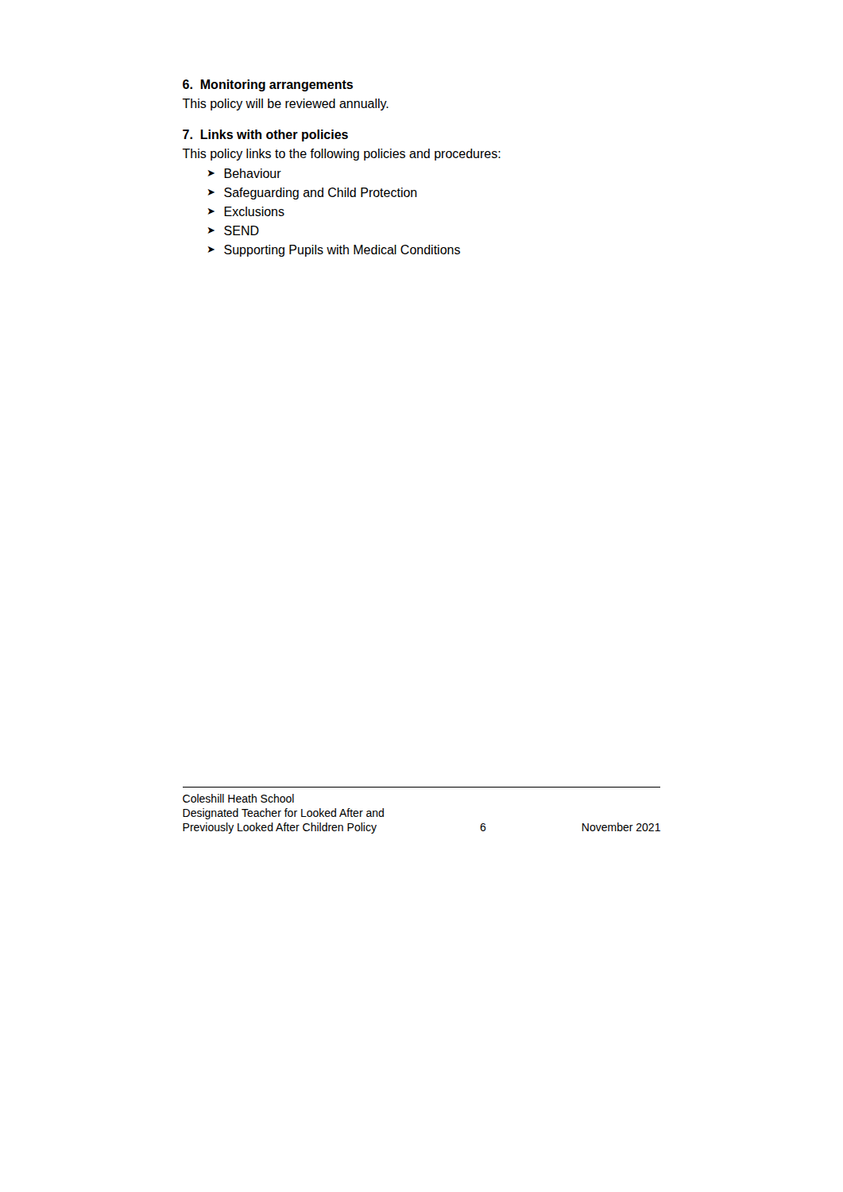6. Monitoring arrangements
This policy will be reviewed annually.
7. Links with other policies
This policy links to the following policies and procedures:
Behaviour
Safeguarding and Child Protection
Exclusions
SEND
Supporting Pupils with Medical Conditions
Coleshill Heath School
Designated Teacher for Looked After and
Previously Looked After Children Policy
6
November 2021